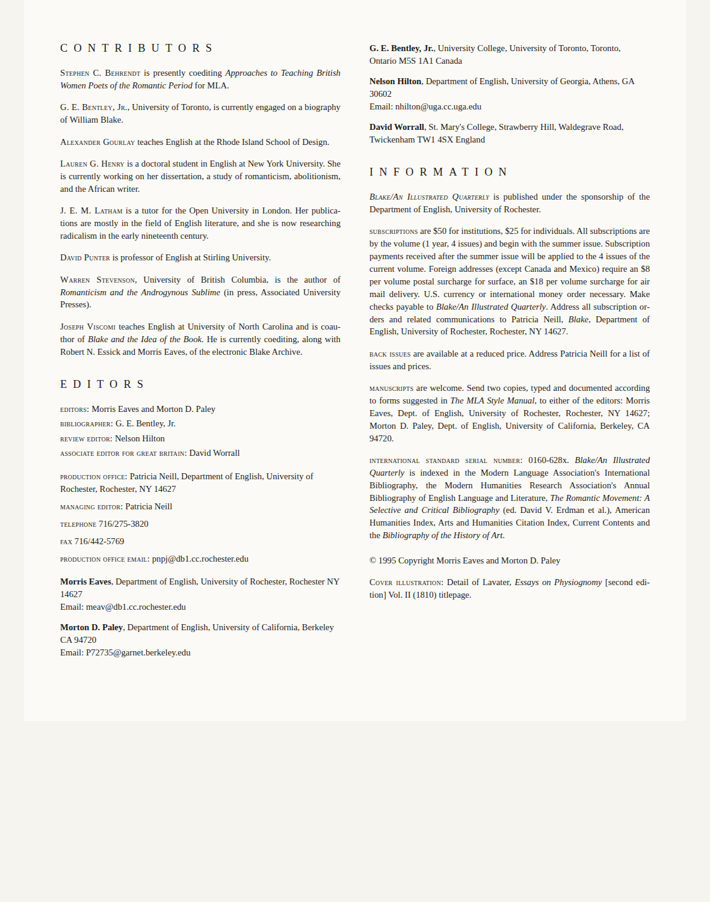Contributors
Stephen C. Behrendt is presently coediting Approaches to Teaching British Women Poets of the Romantic Period for MLA.
G. E. Bentley, Jr., University of Toronto, is currently engaged on a biography of William Blake.
Alexander Gourlay teaches English at the Rhode Island School of Design.
Lauren G. Henry is a doctoral student in English at New York University. She is currently working on her dissertation, a study of romanticism, abolitionism, and the African writer.
J. E. M. Latham is a tutor for the Open University in London. Her publications are mostly in the field of English literature, and she is now researching radicalism in the early nineteenth century.
David Punter is professor of English at Stirling University.
Warren Stevenson, University of British Columbia, is the author of Romanticism and the Androgynous Sublime (in press, Associated University Presses).
Joseph Viscomi teaches English at University of North Carolina and is coauthor of Blake and the Idea of the Book. He is currently coediting, along with Robert N. Essick and Morris Eaves, of the electronic Blake Archive.
Editors
editors: Morris Eaves and Morton D. Paley
bibliographer: G. E. Bentley, Jr.
review editor: Nelson Hilton
associate editor for great britain: David Worrall
production office: Patricia Neill, Department of English, University of Rochester, Rochester, NY 14627
managing editor: Patricia Neill
telephone 716/275-3820
fax 716/442-5769
production office email: pnpj@db1.cc.rochester.edu
Morris Eaves, Department of English, University of Rochester, Rochester NY 14627
Email: meav@db1.cc.rochester.edu
Morton D. Paley, Department of English, University of California, Berkeley CA 94720
Email: P72735@garnet.berkeley.edu
G. E. Bentley, Jr., University College, University of Toronto, Toronto, Ontario M5S 1A1 Canada
Nelson Hilton, Department of English, University of Georgia, Athens, GA 30602
Email: nhilton@uga.cc.uga.edu
David Worrall, St. Mary's College, Strawberry Hill, Waldegrave Road, Twickenham TW1 4SX England
Information
Blake/An Illustrated Quarterly is published under the sponsorship of the Department of English, University of Rochester.
subscriptions are $50 for institutions, $25 for individuals. All subscriptions are by the volume (1 year, 4 issues) and begin with the summer issue. Subscription payments received after the summer issue will be applied to the 4 issues of the current volume. Foreign addresses (except Canada and Mexico) require an $8 per volume postal surcharge for surface, an $18 per volume surcharge for air mail delivery. U.S. currency or international money order necessary. Make checks payable to Blake/An Illustrated Quarterly. Address all subscription orders and related communications to Patricia Neill, Blake, Department of English, University of Rochester, Rochester, NY 14627.
back issues are available at a reduced price. Address Patricia Neill for a list of issues and prices.
manuscripts are welcome. Send two copies, typed and documented according to forms suggested in The MLA Style Manual, to either of the editors: Morris Eaves, Dept. of English, University of Rochester, Rochester, NY 14627; Morton D. Paley, Dept. of English, University of California, Berkeley, CA 94720.
international standard serial number: 0160-628x. Blake/An Illustrated Quarterly is indexed in the Modern Language Association's International Bibliography, the Modern Humanities Research Association's Annual Bibliography of English Language and Literature, The Romantic Movement: A Selective and Critical Bibliography (ed. David V. Erdman et al.), American Humanities Index, Arts and Humanities Citation Index, Current Contents and the Bibliography of the History of Art.
© 1995 Copyright Morris Eaves and Morton D. Paley
Cover illustration: Detail of Lavater, Essays on Physiognomy [second edition] Vol. II (1810) titlepage.